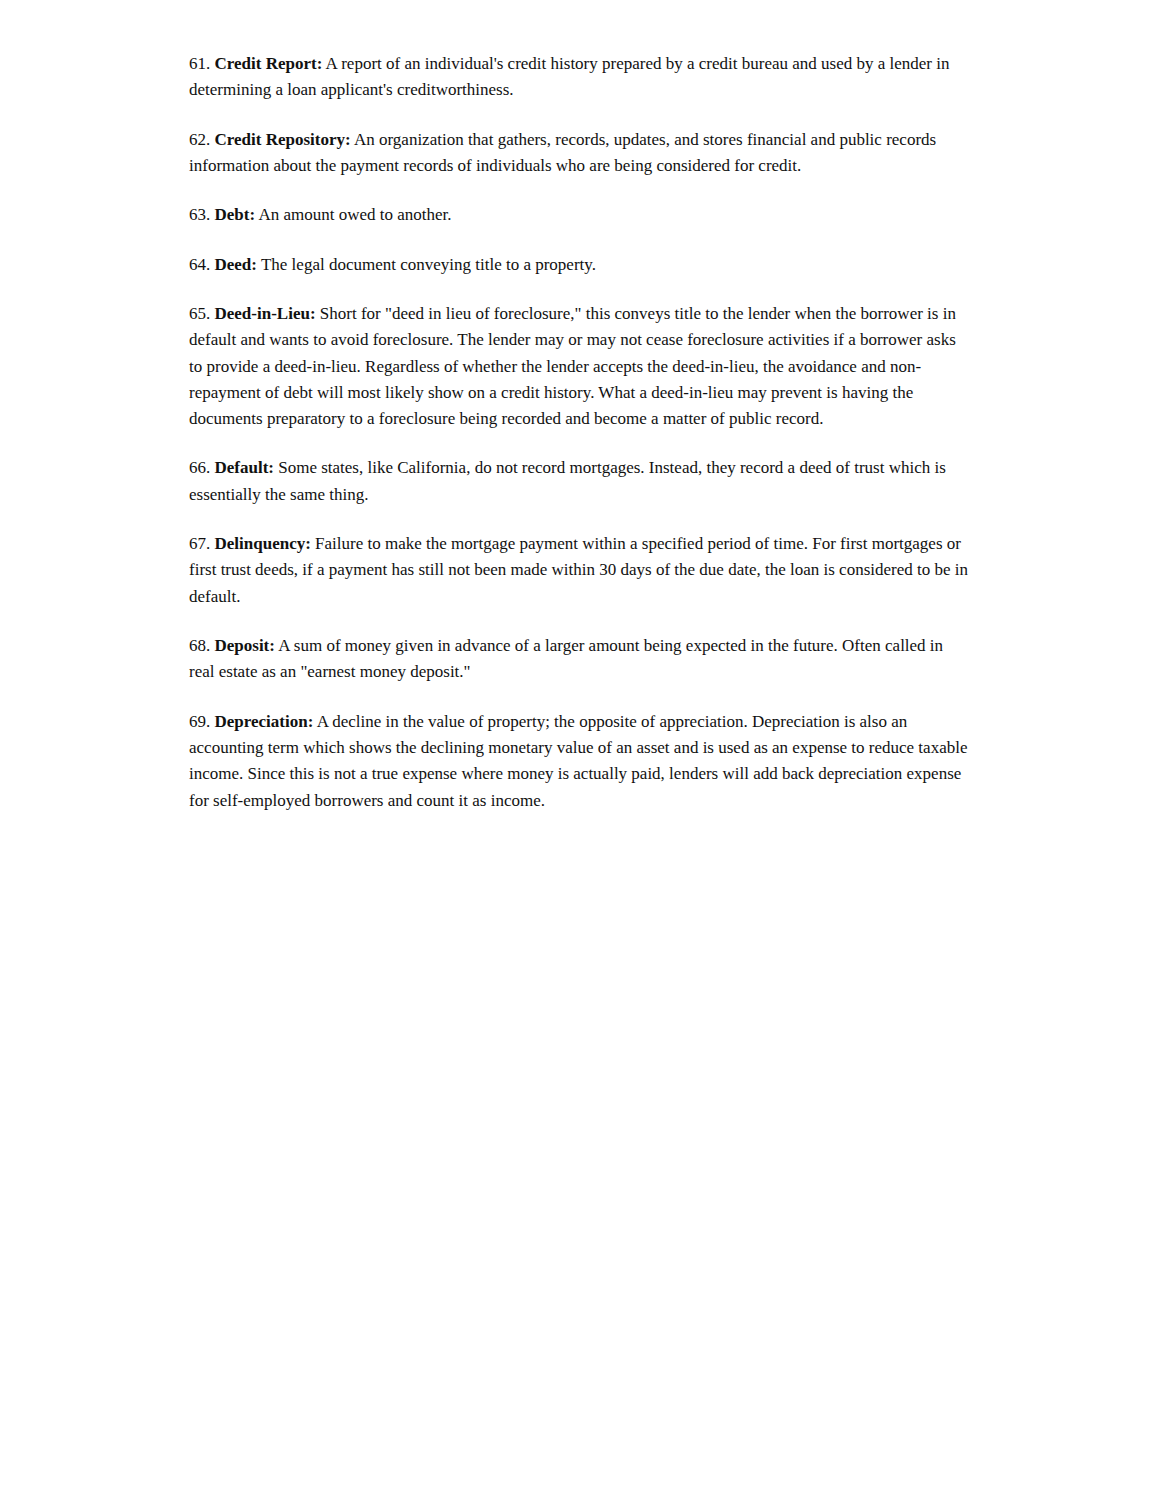61. Credit Report: A report of an individual's credit history prepared by a credit bureau and used by a lender in determining a loan applicant's creditworthiness.
62. Credit Repository: An organization that gathers, records, updates, and stores financial and public records information about the payment records of individuals who are being considered for credit.
63. Debt: An amount owed to another.
64. Deed: The legal document conveying title to a property.
65. Deed-in-Lieu: Short for "deed in lieu of foreclosure," this conveys title to the lender when the borrower is in default and wants to avoid foreclosure. The lender may or may not cease foreclosure activities if a borrower asks to provide a deed-in-lieu. Regardless of whether the lender accepts the deed-in-lieu, the avoidance and non-repayment of debt will most likely show on a credit history. What a deed-in-lieu may prevent is having the documents preparatory to a foreclosure being recorded and become a matter of public record.
66. Default: Some states, like California, do not record mortgages. Instead, they record a deed of trust which is essentially the same thing.
67. Delinquency: Failure to make the mortgage payment within a specified period of time. For first mortgages or first trust deeds, if a payment has still not been made within 30 days of the due date, the loan is considered to be in default.
68. Deposit: A sum of money given in advance of a larger amount being expected in the future. Often called in real estate as an "earnest money deposit."
69. Depreciation: A decline in the value of property; the opposite of appreciation. Depreciation is also an accounting term which shows the declining monetary value of an asset and is used as an expense to reduce taxable income. Since this is not a true expense where money is actually paid, lenders will add back depreciation expense for self-employed borrowers and count it as income.